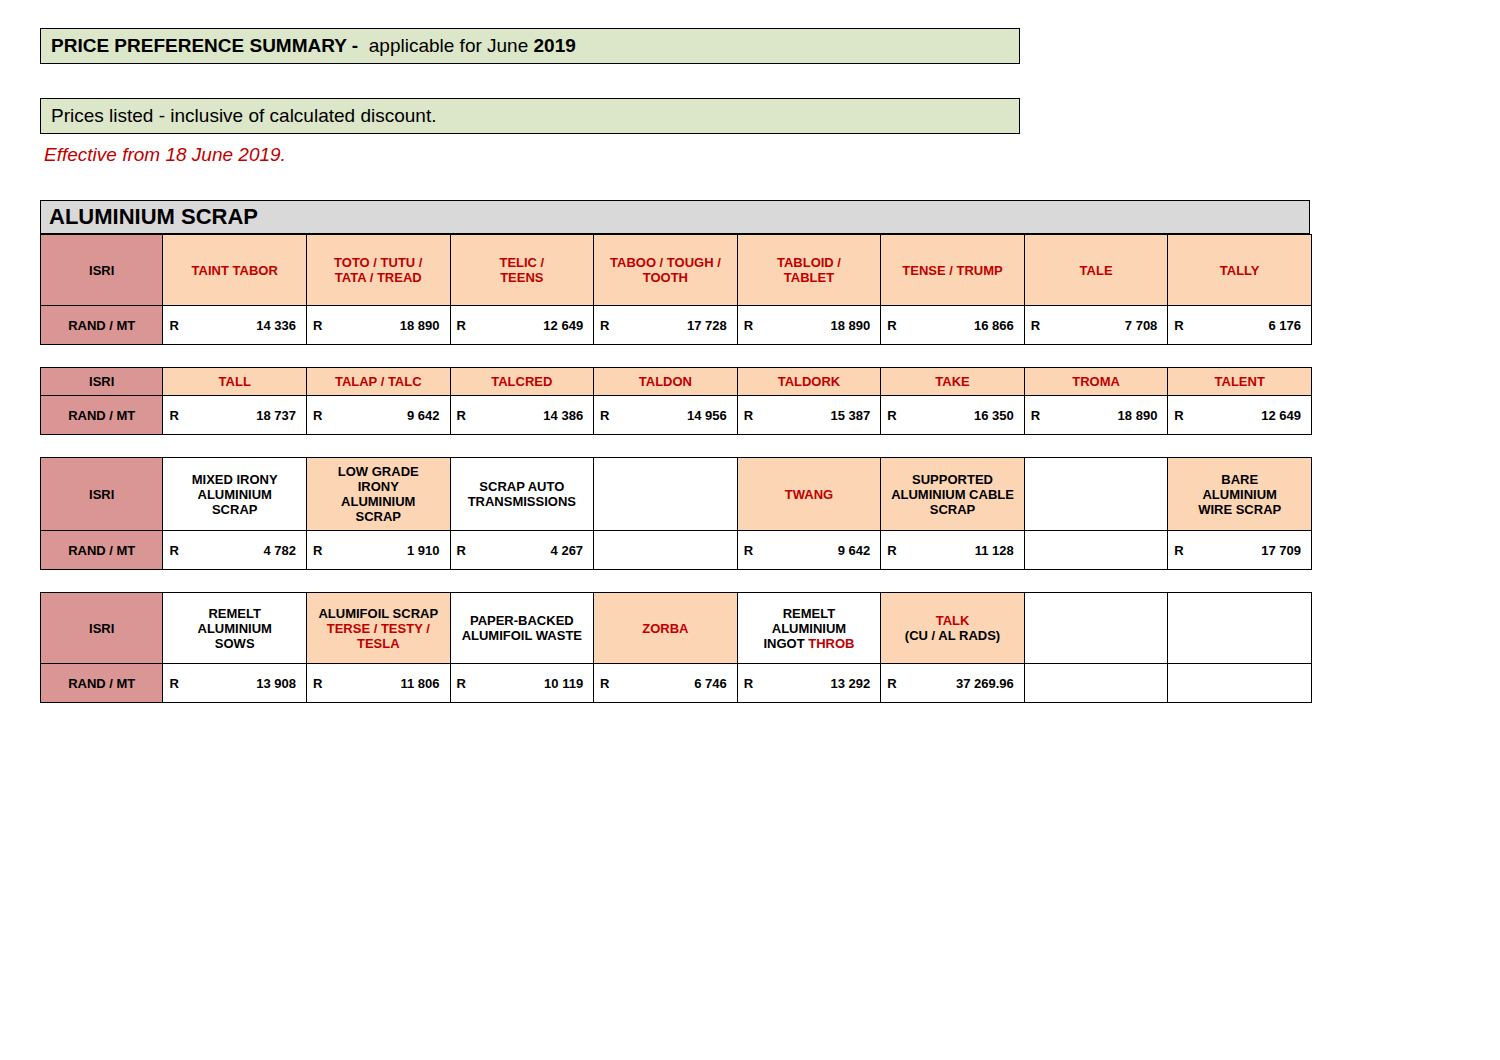PRICE PREFERENCE SUMMARY - applicable for June 2019
Prices listed - inclusive of calculated discount.
Effective from 18 June 2019.
ALUMINIUM SCRAP
| ISRI | TAINT TABOR | TOTO / TUTU / TATA / TREAD | TELIC / TEENS | TABOO / TOUGH / TOOTH | TABLOID / TABLET | TENSE / TRUMP | TALE | TALLY |
| RAND / MT | R 14 336 | R 18 890 | R 12 649 | R 17 728 | R 18 890 | R 16 866 | R 7 708 | R 6 176 |
| ISRI | TALL | TALAP / TALC | TALCRED | TALDON | TALDORK | TAKE | TROMA | TALENT |
| RAND / MT | R 18 737 | R 9 642 | R 14 386 | R 14 956 | R 15 387 | R 16 350 | R 18 890 | R 12 649 |
| ISRI | MIXED IRONY ALUMINIUM SCRAP | LOW GRADE IRONY ALUMINIUM SCRAP | SCRAP AUTO TRANSMISSIONS | | TWANG | SUPPORTED ALUMINIUM CABLE SCRAP | | BARE ALUMINIUM WIRE SCRAP |
| RAND / MT | R 4 782 | R 1 910 | R 4 267 | | R 9 642 | R 11 128 | | R 17 709 |
| ISRI | REMELT ALUMINIUM SOWS | ALUMIFOIL SCRAP TERSE / TESTY / TESLA | PAPER-BACKED ALUMIFOIL WASTE | ZORBA | REMELT ALUMINIUM INGOT THROB | TALK (CU / AL RADS) | | |
| RAND / MT | R 13 908 | R 11 806 | R 10 119 | R 6 746 | R 13 292 | R 37 269.96 | | |